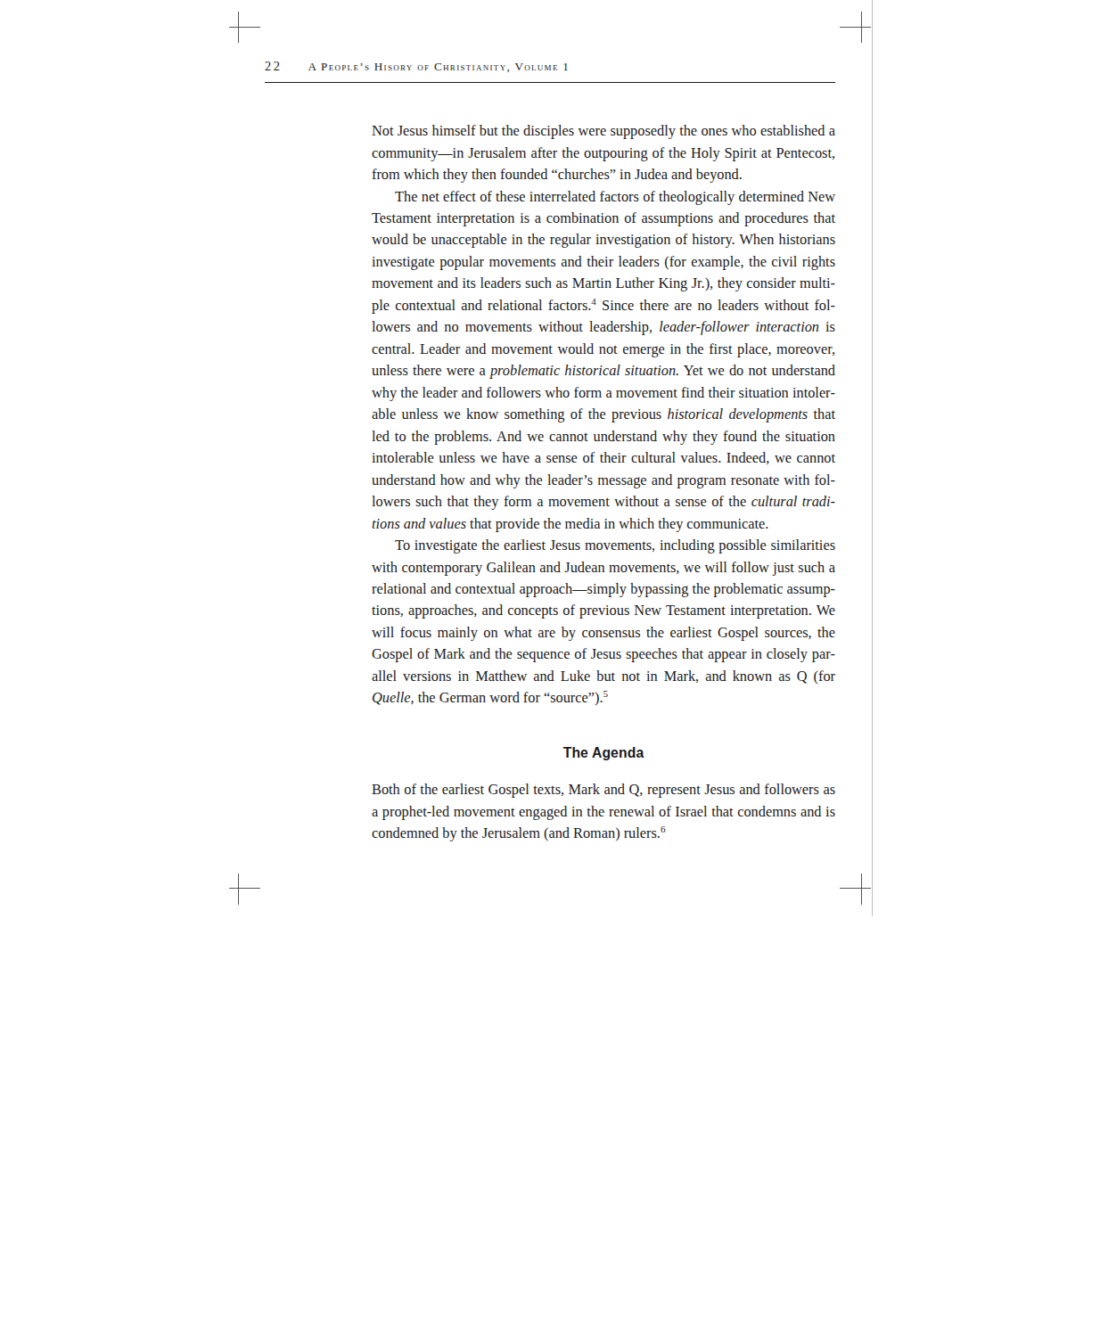22 A People’s Hisory of Christianity, Volume 1
Not Jesus himself but the disciples were supposedly the ones who established a community—in Jerusalem after the outpouring of the Holy Spirit at Pentecost, from which they then founded “churches” in Judea and beyond.
The net effect of these interrelated factors of theologically determined New Testament interpretation is a combination of assumptions and procedures that would be unacceptable in the regular investigation of history. When historians investigate popular movements and their leaders (for example, the civil rights movement and its leaders such as Martin Luther King Jr.), they consider multiple contextual and relational factors.4 Since there are no leaders without followers and no movements without leadership, leader-follower interaction is central. Leader and movement would not emerge in the first place, moreover, unless there were a problematic historical situation. Yet we do not understand why the leader and followers who form a movement find their situation intolerable unless we know something of the previous historical developments that led to the problems. And we cannot understand why they found the situation intolerable unless we have a sense of their cultural values. Indeed, we cannot understand how and why the leader’s message and program resonate with followers such that they form a movement without a sense of the cultural traditions and values that provide the media in which they communicate.
To investigate the earliest Jesus movements, including possible similarities with contemporary Galilean and Judean movements, we will follow just such a relational and contextual approach—simply bypassing the problematic assumptions, approaches, and concepts of previous New Testament interpretation. We will focus mainly on what are by consensus the earliest Gospel sources, the Gospel of Mark and the sequence of Jesus speeches that appear in closely parallel versions in Matthew and Luke but not in Mark, and known as Q (for Quelle, the German word for “source”).5
The Agenda
Both of the earliest Gospel texts, Mark and Q, represent Jesus and followers as a prophet-led movement engaged in the renewal of Israel that condemns and is condemned by the Jerusalem (and Roman) rulers.6